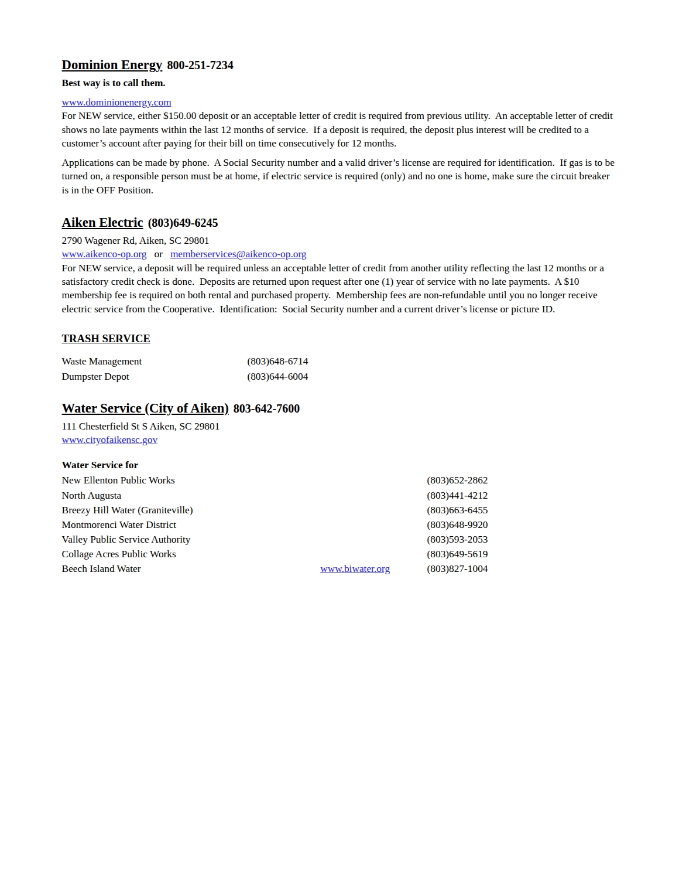Dominion Energy 800-251-7234
Best way is to call them.
www.dominionenergy.com
For NEW service, either $150.00 deposit or an acceptable letter of credit is required from previous utility. An acceptable letter of credit shows no late payments within the last 12 months of service. If a deposit is required, the deposit plus interest will be credited to a customer’s account after paying for their bill on time consecutively for 12 months.
Applications can be made by phone. A Social Security number and a valid driver’s license are required for identification. If gas is to be turned on, a responsible person must be at home, if electric service is required (only) and no one is home, make sure the circuit breaker is in the OFF Position.
Aiken Electric(803)649-6245
2790 Wagener Rd, Aiken, SC 29801
www.aikenco-op.org or memberservices@aikenco-op.org
For NEW service, a deposit will be required unless an acceptable letter of credit from another utility reflecting the last 12 months or a satisfactory credit check is done. Deposits are returned upon request after one (1) year of service with no late payments. A $10 membership fee is required on both rental and purchased property. Membership fees are non-refundable until you no longer receive electric service from the Cooperative. Identification: Social Security number and a current driver’s license or picture ID.
TRASH SERVICE
| Waste Management | (803)648-6714 |
| Dumpster Depot | (803)644-6004 |
Water Service (City of Aiken) 803-642-7600
111 Chesterfield St S Aiken, SC 29801
www.cityofaikensc.gov
Water Service for
| New Ellenton Public Works | | (803)652-2862 |
| North Augusta | | (803)441-4212 |
| Breezy Hill Water (Graniteville) | | (803)663-6455 |
| Montmorenci Water District | | (803)648-9920 |
| Valley Public Service Authority | | (803)593-2053 |
| Collage Acres Public Works | | (803)649-5619 |
| Beech Island Water | www.biwater.org | (803)827-1004 |